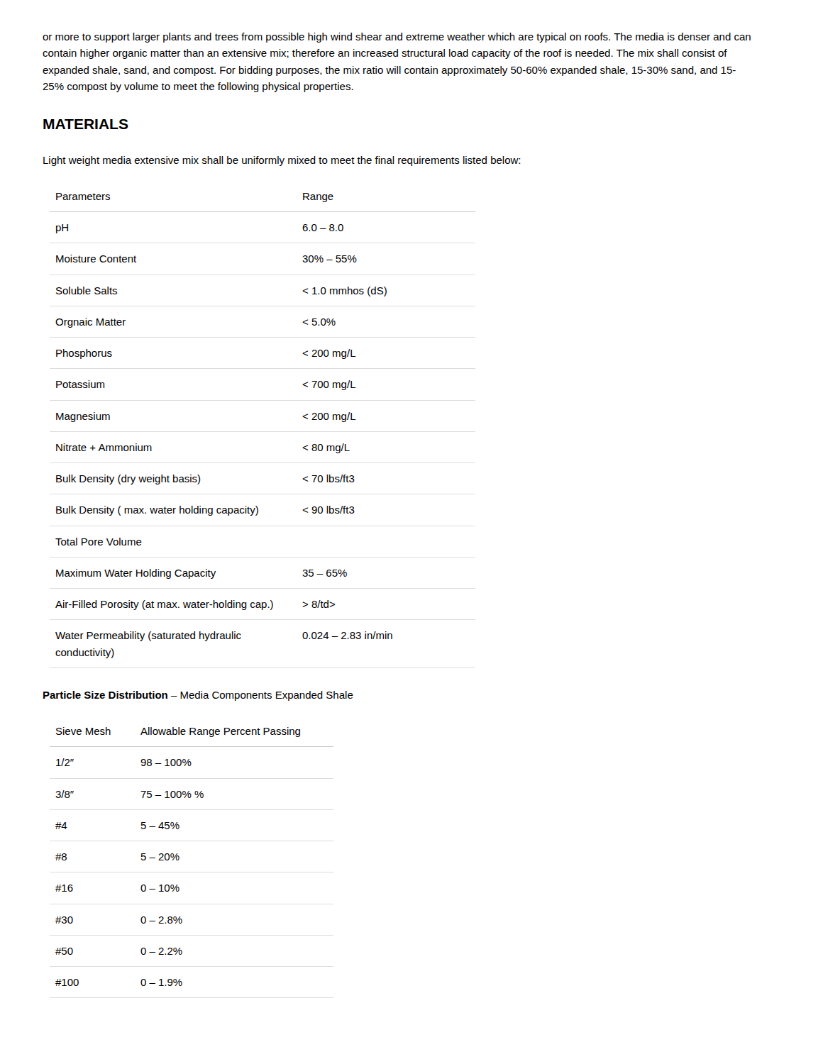or more to support larger plants and trees from possible high wind shear and extreme weather which are typical on roofs. The media is denser and can contain higher organic matter than an extensive mix; therefore an increased structural load capacity of the roof is needed. The mix shall consist of expanded shale, sand, and compost. For bidding purposes, the mix ratio will contain approximately 50-60% expanded shale, 15-30% sand, and 15-25% compost by volume to meet the following physical properties.
MATERIALS
Light weight media extensive mix shall be uniformly mixed to meet the final requirements listed below:
| Parameters | Range |
| --- | --- |
| pH | 6.0 – 8.0 |
| Moisture Content | 30% – 55% |
| Soluble Salts | < 1.0 mmhos (dS) |
| Orgnaic Matter | < 5.0% |
| Phosphorus | < 200 mg/L |
| Potassium | < 700 mg/L |
| Magnesium | < 200 mg/L |
| Nitrate + Ammonium | < 80 mg/L |
| Bulk Density (dry weight basis) | < 70 lbs/ft3 |
| Bulk Density ( max. water holding capacity) | < 90 lbs/ft3 |
| Total Pore Volume | |
| Maximum Water Holding Capacity | 35 – 65% |
| Air-Filled Porosity (at max. water-holding cap.) | > 8/td> |
| Water Permeability (saturated hydraulic conductivity) | 0.024 – 2.83 in/min |
Particle Size Distribution – Media Components Expanded Shale
| Sieve Mesh | Allowable Range Percent Passing |
| --- | --- |
| 1/2″ | 98 – 100% |
| 3/8″ | 75 – 100% % |
| #4 | 5 – 45% |
| #8 | 5 – 20% |
| #16 | 0 – 10% |
| #30 | 0 – 2.8% |
| #50 | 0 – 2.2% |
| #100 | 0 – 1.9% |